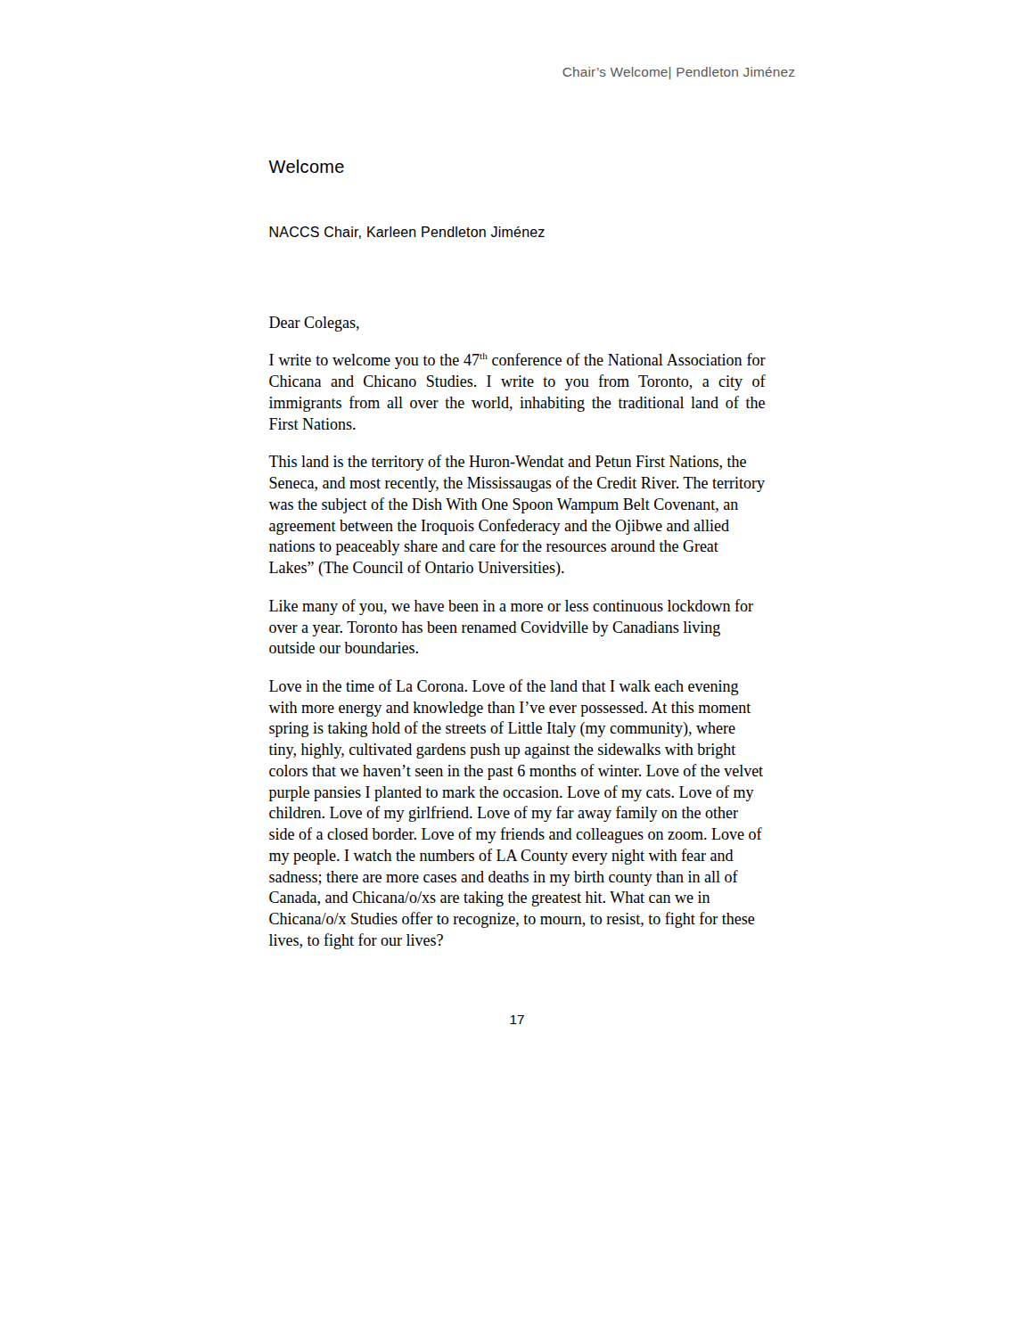Chair’s Welcome| Pendleton Jiménez
Welcome
NACCS Chair, Karleen Pendleton Jiménez
Dear Colegas,
I write to welcome you to the 47th conference of the National Association for Chicana and Chicano Studies. I write to you from Toronto, a city of immigrants from all over the world, inhabiting the traditional land of the First Nations.
This land is the territory of the Huron-Wendat and Petun First Nations, the Seneca, and most recently, the Mississaugas of the Credit River. The territory was the subject of the Dish With One Spoon Wampum Belt Covenant, an agreement between the Iroquois Confederacy and the Ojibwe and allied nations to peaceably share and care for the resources around the Great Lakes” (The Council of Ontario Universities).
Like many of you, we have been in a more or less continuous lockdown for over a year. Toronto has been renamed Covidville by Canadians living outside our boundaries.
Love in the time of La Corona. Love of the land that I walk each evening with more energy and knowledge than I’ve ever possessed. At this moment spring is taking hold of the streets of Little Italy (my community), where tiny, highly, cultivated gardens push up against the sidewalks with bright colors that we haven’t seen in the past 6 months of winter. Love of the velvet purple pansies I planted to mark the occasion. Love of my cats. Love of my children. Love of my girlfriend. Love of my far away family on the other side of a closed border. Love of my friends and colleagues on zoom. Love of my people. I watch the numbers of LA County every night with fear and sadness; there are more cases and deaths in my birth county than in all of Canada, and Chicana/o/xs are taking the greatest hit. What can we in Chicana/o/x Studies offer to recognize, to mourn, to resist, to fight for these lives, to fight for our lives?
17